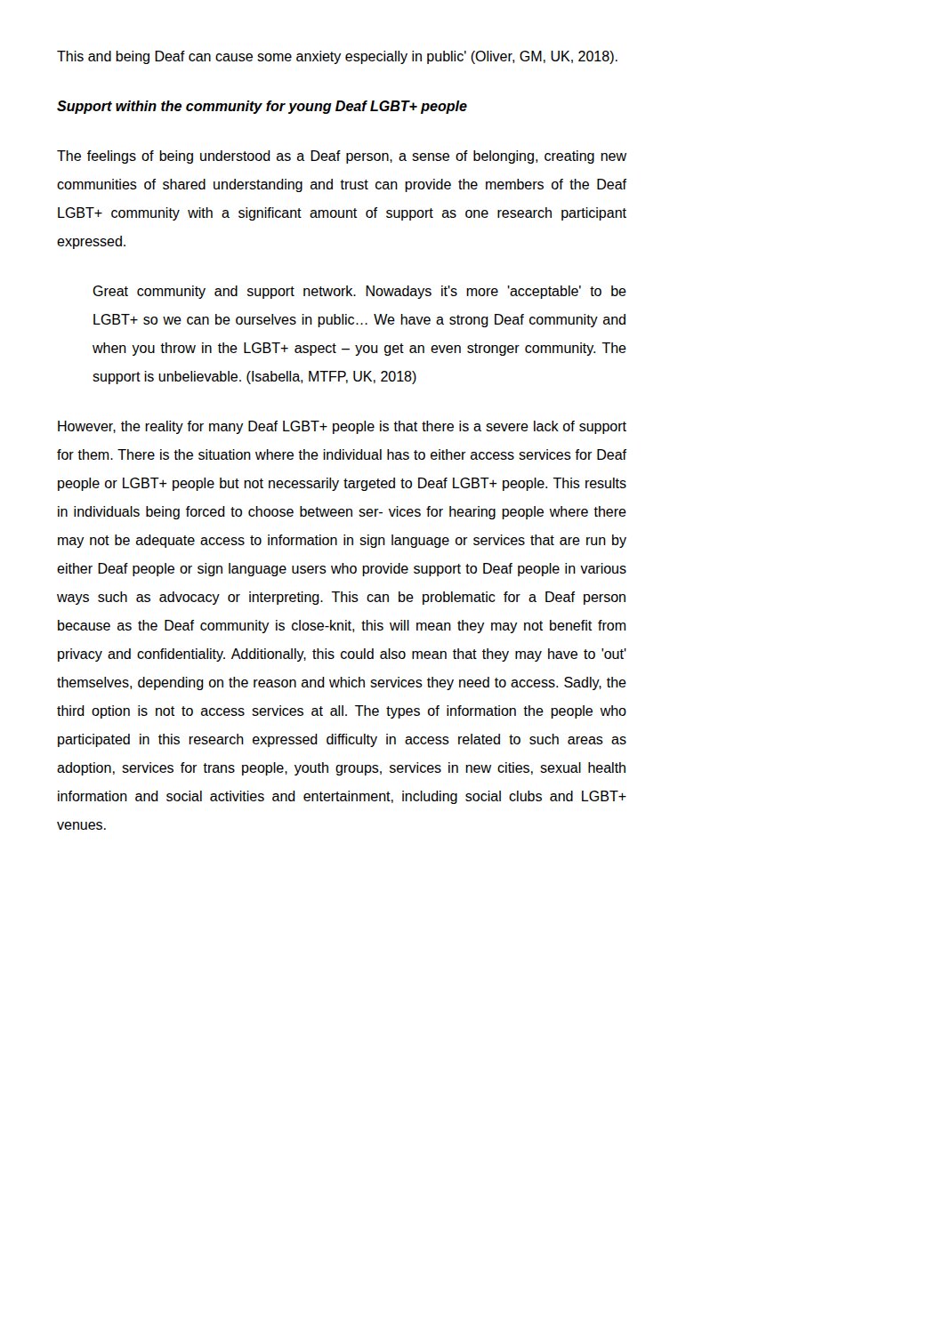This and being Deaf can cause some anxiety especially in public' (Oliver, GM, UK, 2018).
Support within the community for young Deaf LGBT+ people
The feelings of being understood as a Deaf person, a sense of belonging, creating new communities of shared understanding and trust can provide the members of the Deaf LGBT+ community with a significant amount of support as one research participant expressed.
Great community and support network. Nowadays it's more 'acceptable' to be LGBT+ so we can be ourselves in public… We have a strong Deaf community and when you throw in the LGBT+ aspect – you get an even stronger community. The support is unbelievable. (Isabella, MTFP, UK, 2018)
However, the reality for many Deaf LGBT+ people is that there is a severe lack of support for them. There is the situation where the individual has to either access services for Deaf people or LGBT+ people but not necessarily targeted to Deaf LGBT+ people. This results in individuals being forced to choose between ser- vices for hearing people where there may not be adequate access to information in sign language or services that are run by either Deaf people or sign language users who provide support to Deaf people in various ways such as advocacy or interpreting. This can be problematic for a Deaf person because as the Deaf community is close-knit, this will mean they may not benefit from privacy and confidentiality. Additionally, this could also mean that they may have to 'out' themselves, depending on the reason and which services they need to access. Sadly, the third option is not to access services at all. The types of information the people who participated in this research expressed difficulty in access related to such areas as adoption, services for trans people, youth groups, services in new cities, sexual health information and social activities and entertainment, including social clubs and LGBT+ venues.